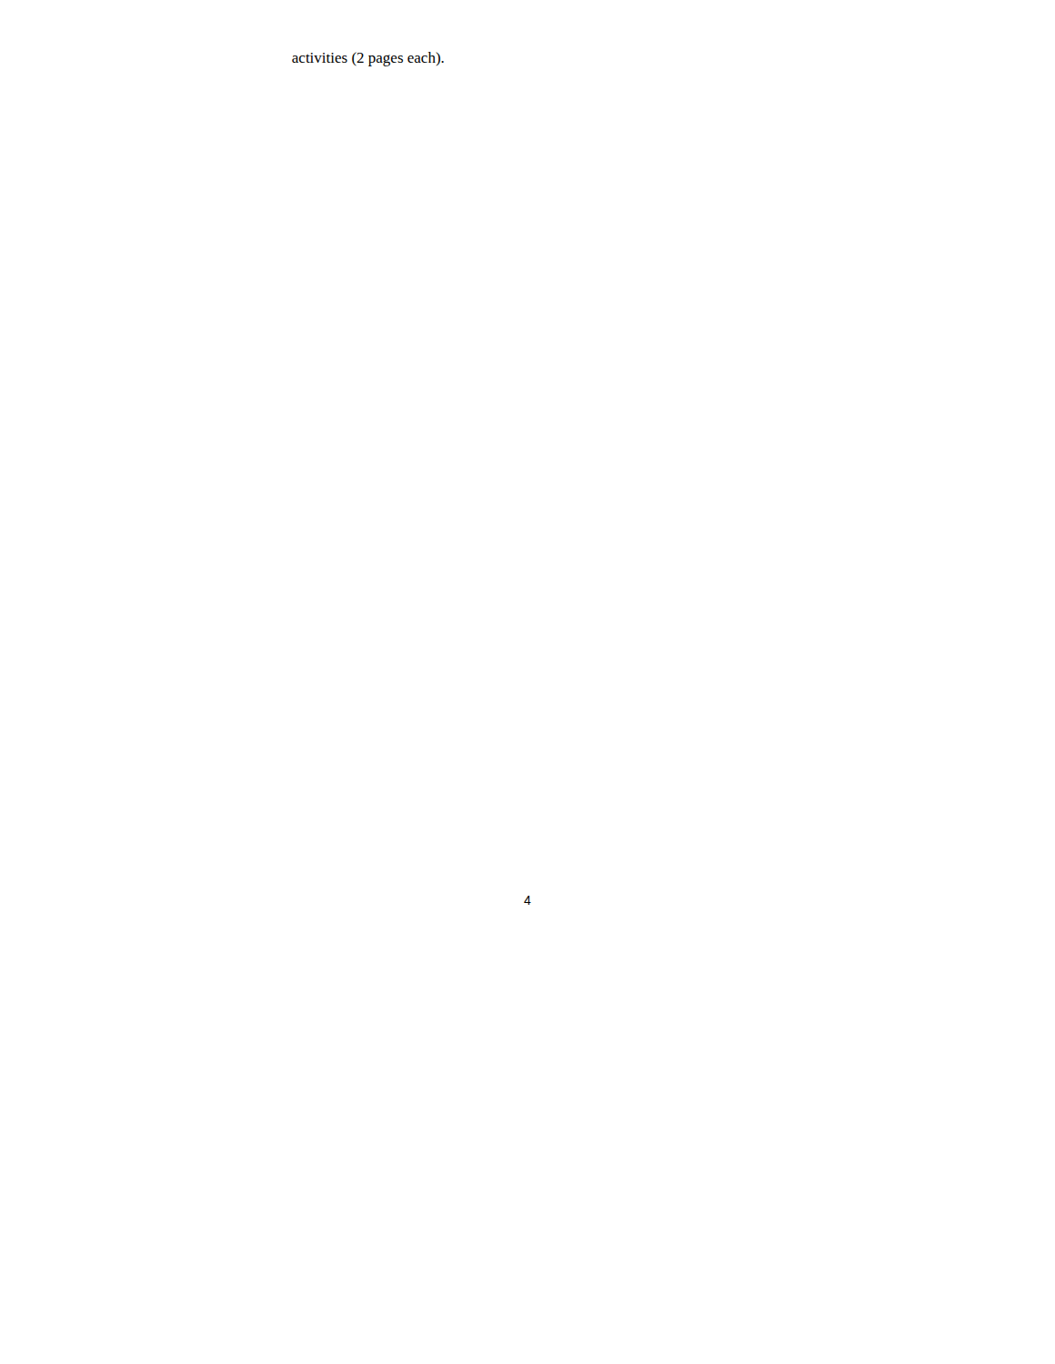activities (2 pages each).
4